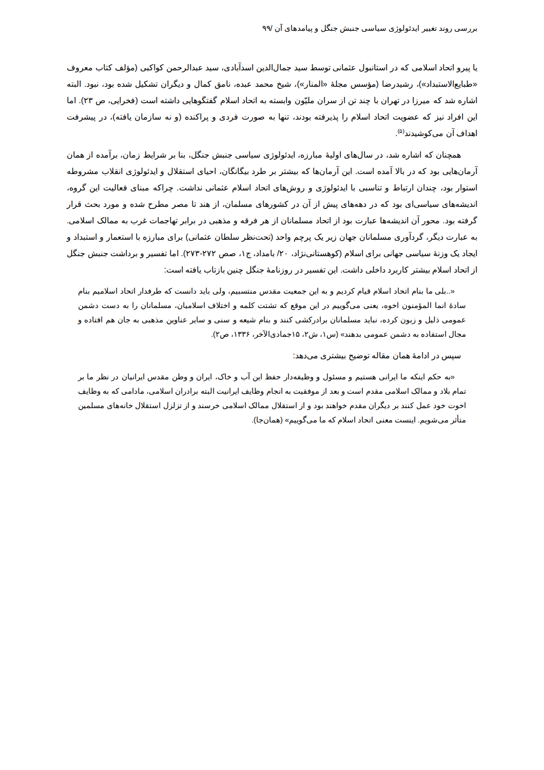بررسی روند تغییر ایدئولوژی سیاسی جنبش جنگل و پیامدهای آن /۹۹
یا پیرو اتحاد اسلامی که در استانبول عثمانی توسط سید جمال‌الدین اسدآبادی، سید عبدالرحمن کواکبی (مؤلف کتاب معروف «طبایع‌الاستبداد»)، رشیدرضا (مؤسس مجلۀ «المنار»)، شیخ محمد عبده، نامق کمال و دیگران تشکیل شده بود، نبود. البته اشاره شد که میرزا در تهران با چند تن از سران ملیّون وابسته به اتحاد اسلام گفتگوهایی داشته است (فخرایی، ص ۲۳). اما این افراد نیز که عضویت اتحاد اسلام را پذیرفته بودند، تنها به صورت فردی و پراکنده (و نه سازمان یافته)، در پیشرفت اهداف آن می‌کوشیدند(۵).
همچنان که اشاره شد، در سال‌های اولیۀ مبارزه، ایدئولوژی سیاسی جنبش جنگل، بنا بر شرایط زمان، برآمده از همان آرمان‌هایی بود که در بالا آمده است. این آرمان‌ها که بیشتر بر طرد بیگانگان، احیای استقلال و ایدئولوژی انقلاب مشروطه استوار بود، چندان ارتباط و تناسبی با ایدئولوژی و روش‌های اتحاد اسلام عثمانی نداشت. چراکه مبنای فعالیت این گروه، اندیشه‌های سیاسی‌ای بود که در دهه‌های پیش از آن در کشورهای مسلمان، از هند تا مصر مطرح شده و مورد بحث قرار گرفته بود. محور آن اندیشه‌ها عبارت بود از اتحاد مسلمانان از هر فرقه و مذهبی در برابر تهاجمات غرب به ممالک اسلامی. به عبارت دیگر، گردآوری مسلمانان جهان زیر یک پرچم واحد (تحت‌نظر سلطان عثمانی) برای مبارزه با استعمار و استبداد و ایجاد یک وزنۀ سیاسی جهانی برای اسلام (کوهستانی‌نژاد، ۲۰/ بامداد، ج۱، صص ۲۷۲-۲۷۳). اما تفسیر و برداشت جنبش جنگل از اتحاد اسلام بیشتر کاربرد داخلی داشت. این تفسیر در روزنامۀ جنگل چنین بازتاب یافته است:
«..بلی ما بنام اتحاد اسلام قیام کردیم و به این جمعیت مقدس منتسبیم، ولی باید دانست که طرفدار اتحاد اسلامیم بنام سادۀ انما المؤمنون اخوه، یعنی می‌گوییم در این موقع که تشتت کلمه و اختلاف اسلامیان، مسلمانان را به دست دشمن عمومی ذلیل و زبون کرده، نباید مسلمانان برادرکشی کنند و بنام شیعه و سنی و سایر عناوین مذهبی به جان هم افتاده و مجال استفاده به دشمن عمومی بدهند» (س۱، ش۲، ۱۵جمادی‌الآخر، ۱۳۳۶، ص۲).
سپس در ادامۀ همان مقاله توضیح بیشتری می‌دهد:
«به حکم اینکه ما ایرانی هستیم و مسئول و وظیفه‌دار حفظ این آب و خاک، ایران و وطن مقدس ایرانیان در نظر ما بر تمام بلاد و ممالک اسلامی مقدم است و بعد از موفقیت به انجام وظایف ایرانیت البته برادران اسلامی، مادامی که به وظایف اخوت خود عمل کنند بر دیگران مقدم خواهند بود و از استقلال ممالک اسلامی خرسند و از تزلزل استقلال خانه‌های مسلمین متأثر می‌شویم. اینست معنی اتحاد اسلام که ما می‌گوییم» (همان‌جا).